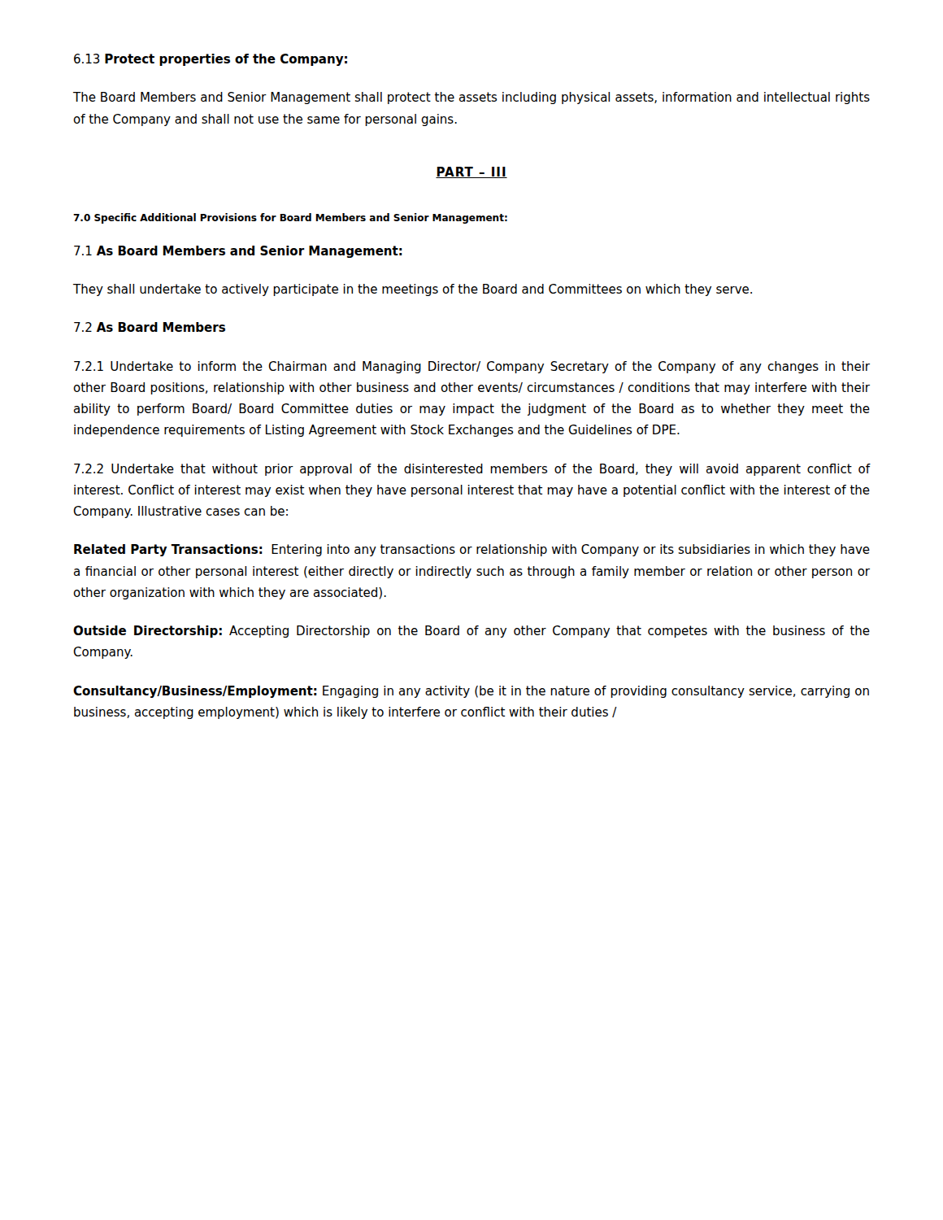6.13 Protect properties of the Company:
The Board Members and Senior Management shall protect the assets including physical assets, information and intellectual rights of the Company and shall not use the same for personal gains.
PART – III
7.0 Specific Additional Provisions for Board Members and Senior Management:
7.1 As Board Members and Senior Management:
They shall undertake to actively participate in the meetings of the Board and Committees on which they serve.
7.2 As Board Members
7.2.1 Undertake to inform the Chairman and Managing Director/ Company Secretary of the Company of any changes in their other Board positions, relationship with other business and other events/ circumstances / conditions that may interfere with their ability to perform Board/ Board Committee duties or may impact the judgment of the Board as to whether they meet the independence requirements of Listing Agreement with Stock Exchanges and the Guidelines of DPE.
7.2.2 Undertake that without prior approval of the disinterested members of the Board, they will avoid apparent conflict of interest. Conflict of interest may exist when they have personal interest that may have a potential conflict with the interest of the Company. Illustrative cases can be:
Related Party Transactions: Entering into any transactions or relationship with Company or its subsidiaries in which they have a financial or other personal interest (either directly or indirectly such as through a family member or relation or other person or other organization with which they are associated).
Outside Directorship: Accepting Directorship on the Board of any other Company that competes with the business of the Company.
Consultancy/Business/Employment: Engaging in any activity (be it in the nature of providing consultancy service, carrying on business, accepting employment) which is likely to interfere or conflict with their duties /